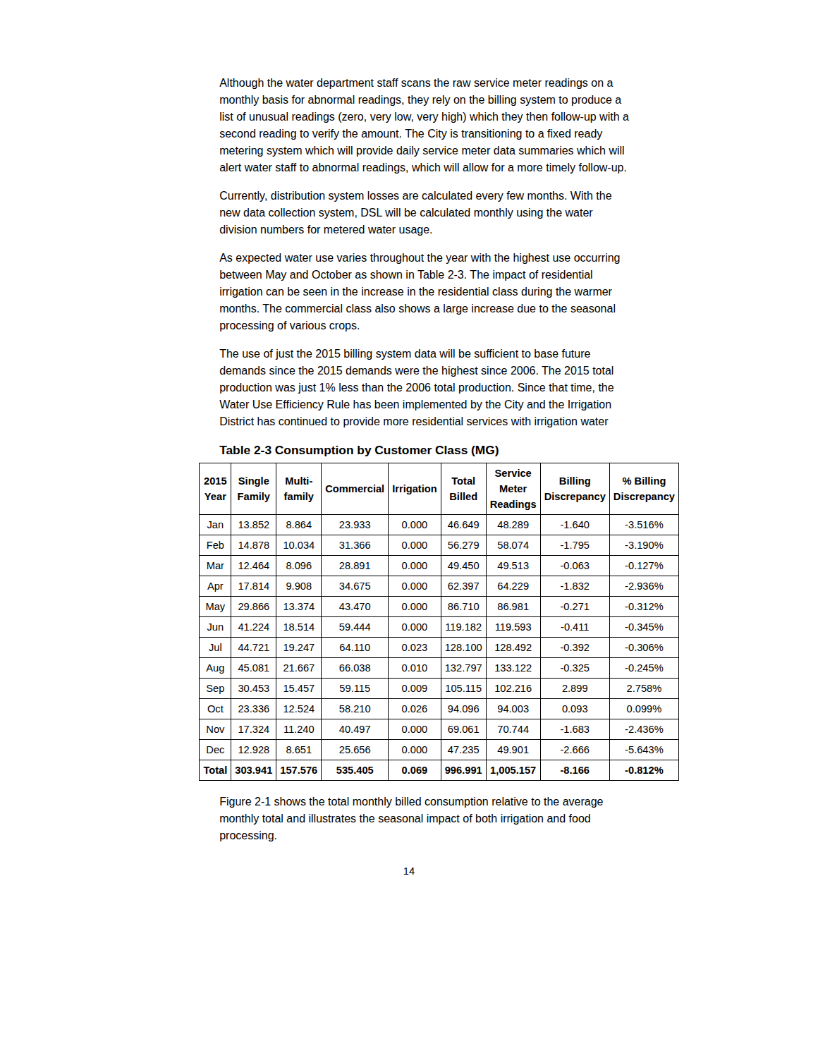Although the water department staff scans the raw service meter readings on a monthly basis for abnormal readings, they rely on the billing system to produce a list of unusual readings (zero, very low, very high) which they then follow-up with a second reading to verify the amount. The City is transitioning to a fixed ready metering system which will provide daily service meter data summaries which will alert water staff to abnormal readings, which will allow for a more timely follow-up.
Currently, distribution system losses are calculated every few months. With the new data collection system, DSL will be calculated monthly using the water division numbers for metered water usage.
As expected water use varies throughout the year with the highest use occurring between May and October as shown in Table 2-3. The impact of residential irrigation can be seen in the increase in the residential class during the warmer months. The commercial class also shows a large increase due to the seasonal processing of various crops.
The use of just the 2015 billing system data will be sufficient to base future demands since the 2015 demands were the highest since 2006. The 2015 total production was just 1% less than the 2006 total production. Since that time, the Water Use Efficiency Rule has been implemented by the City and the Irrigation District has continued to provide more residential services with irrigation water
Table 2-3 Consumption by Customer Class (MG)
| 2015 Year | Single Family | Multi- family | Commercial | Irrigation | Total Billed | Service Meter Readings | Billing Discrepancy | % Billing Discrepancy |
| --- | --- | --- | --- | --- | --- | --- | --- | --- |
| Jan | 13.852 | 8.864 | 23.933 | 0.000 | 46.649 | 48.289 | -1.640 | -3.516% |
| Feb | 14.878 | 10.034 | 31.366 | 0.000 | 56.279 | 58.074 | -1.795 | -3.190% |
| Mar | 12.464 | 8.096 | 28.891 | 0.000 | 49.450 | 49.513 | -0.063 | -0.127% |
| Apr | 17.814 | 9.908 | 34.675 | 0.000 | 62.397 | 64.229 | -1.832 | -2.936% |
| May | 29.866 | 13.374 | 43.470 | 0.000 | 86.710 | 86.981 | -0.271 | -0.312% |
| Jun | 41.224 | 18.514 | 59.444 | 0.000 | 119.182 | 119.593 | -0.411 | -0.345% |
| Jul | 44.721 | 19.247 | 64.110 | 0.023 | 128.100 | 128.492 | -0.392 | -0.306% |
| Aug | 45.081 | 21.667 | 66.038 | 0.010 | 132.797 | 133.122 | -0.325 | -0.245% |
| Sep | 30.453 | 15.457 | 59.115 | 0.009 | 105.115 | 102.216 | 2.899 | 2.758% |
| Oct | 23.336 | 12.524 | 58.210 | 0.026 | 94.096 | 94.003 | 0.093 | 0.099% |
| Nov | 17.324 | 11.240 | 40.497 | 0.000 | 69.061 | 70.744 | -1.683 | -2.436% |
| Dec | 12.928 | 8.651 | 25.656 | 0.000 | 47.235 | 49.901 | -2.666 | -5.643% |
| Total | 303.941 | 157.576 | 535.405 | 0.069 | 996.991 | 1,005.157 | -8.166 | -0.812% |
Figure 2-1 shows the total monthly billed consumption relative to the average monthly total and illustrates the seasonal impact of both irrigation and food processing.
14